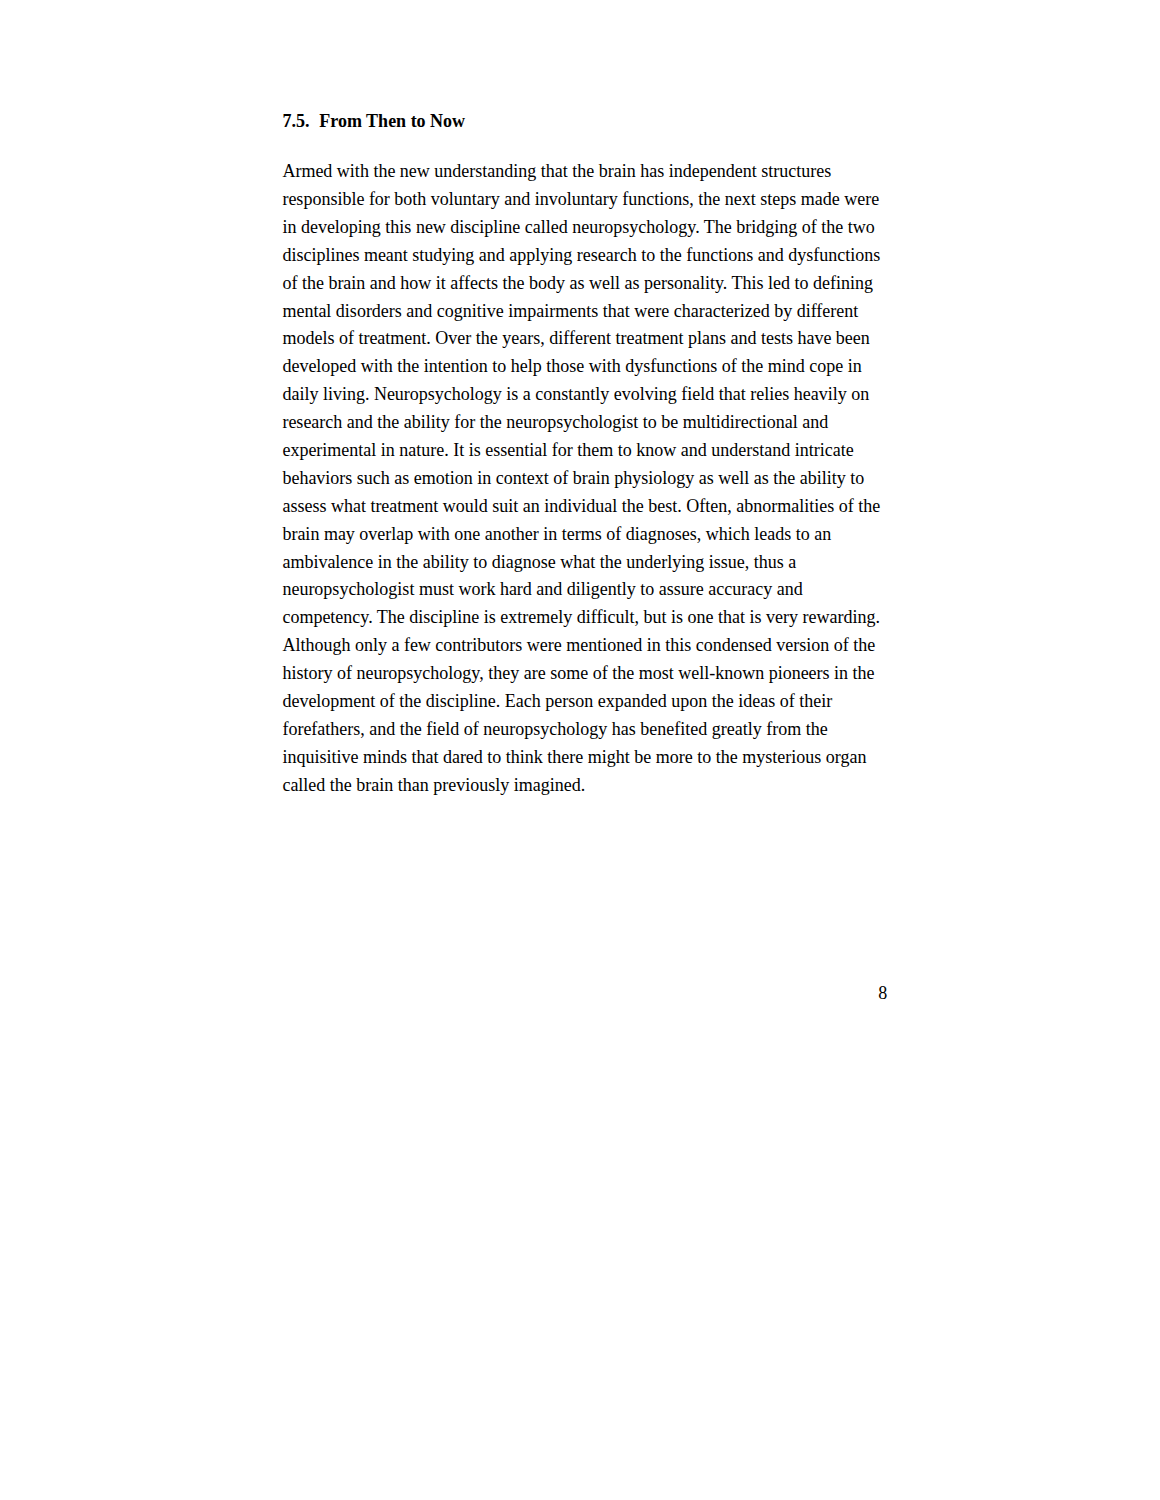7.5. From Then to Now
Armed with the new understanding that the brain has independent structures responsible for both voluntary and involuntary functions, the next steps made were in developing this new discipline called neuropsychology. The bridging of the two disciplines meant studying and applying research to the functions and dysfunctions of the brain and how it affects the body as well as personality. This led to defining mental disorders and cognitive impairments that were characterized by different models of treatment. Over the years, different treatment plans and tests have been developed with the intention to help those with dysfunctions of the mind cope in daily living. Neuropsychology is a constantly evolving field that relies heavily on research and the ability for the neuropsychologist to be multidirectional and experimental in nature. It is essential for them to know and understand intricate behaviors such as emotion in context of brain physiology as well as the ability to assess what treatment would suit an individual the best. Often, abnormalities of the brain may overlap with one another in terms of diagnoses, which leads to an ambivalence in the ability to diagnose what the underlying issue, thus a neuropsychologist must work hard and diligently to assure accuracy and competency. The discipline is extremely difficult, but is one that is very rewarding. Although only a few contributors were mentioned in this condensed version of the history of neuropsychology, they are some of the most well-known pioneers in the development of the discipline. Each person expanded upon the ideas of their forefathers, and the field of neuropsychology has benefited greatly from the inquisitive minds that dared to think there might be more to the mysterious organ called the brain than previously imagined.
8